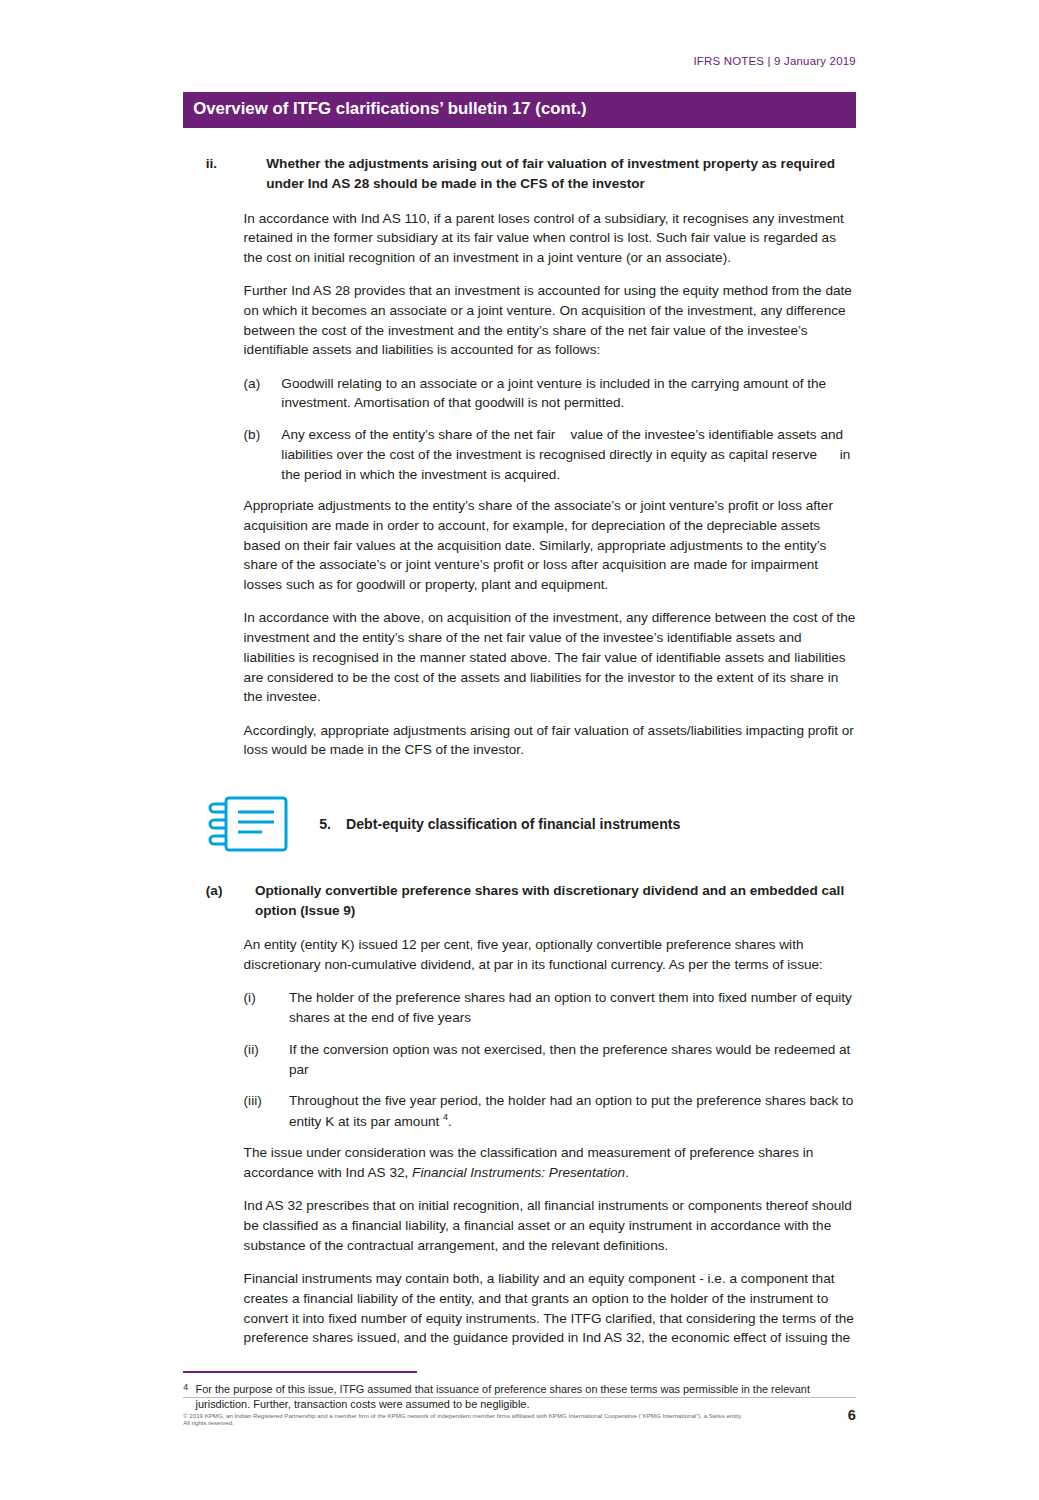IFRS NOTES | 9 January 2019
Overview of ITFG clarifications’ bulletin 17 (cont.)
ii.
Whether the adjustments arising out of fair valuation of investment property as required under Ind AS 28 should be made in the CFS of the investor
In accordance with Ind AS 110, if a parent loses control of a subsidiary, it recognises any investment retained in the former subsidiary at its fair value when control is lost. Such fair value is regarded as the cost on initial recognition of an investment in a joint venture (or an associate).
Further Ind AS 28 provides that an investment is accounted for using the equity method from the date on which it becomes an associate or a joint venture. On acquisition of the investment, any difference between the cost of the investment and the entity’s share of the net fair value of the investee’s identifiable assets and liabilities is accounted for as follows:
(a)
Goodwill relating to an associate or a joint venture is included in the carrying amount of the investment. Amortisation of that goodwill is not permitted.
(b)
Any excess of the entity’s share of the net fair value of the investee’s identifiable assets and liabilities over the cost of the investment is recognised directly in equity as capital reserve in the period in which the investment is acquired.
Appropriate adjustments to the entity’s share of the associate’s or joint venture’s profit or loss after acquisition are made in order to account, for example, for depreciation of the depreciable assets based on their fair values at the acquisition date. Similarly, appropriate adjustments to the entity’s share of the associate’s or joint venture’s profit or loss after acquisition are made for impairment losses such as for goodwill or property, plant and equipment.
In accordance with the above, on acquisition of the investment, any difference between the cost of the investment and the entity’s share of the net fair value of the investee’s identifiable assets and liabilities is recognised in the manner stated above. The fair value of identifiable assets and liabilities are considered to be the cost of the assets and liabilities for the investor to the extent of its share in the investee.
Accordingly, appropriate adjustments arising out of fair valuation of assets/liabilities impacting profit or loss would be made in the CFS of the investor.
5. Debt-equity classification of financial instruments
(a)
Optionally convertible preference shares with discretionary dividend and an embedded call option (Issue 9)
An entity (entity K) issued 12 per cent, five year, optionally convertible preference shares with discretionary non-cumulative dividend, at par in its functional currency. As per the terms of issue:
(i)
The holder of the preference shares had an option to convert them into fixed number of equity shares at the end of five years
(ii)
If the conversion option was not exercised, then the preference shares would be redeemed at par
(iii)
Throughout the five year period, the holder had an option to put the preference shares back to entity K at its par amount 4.
The issue under consideration was the classification and measurement of preference shares in accordance with Ind AS 32, Financial Instruments: Presentation.
Ind AS 32 prescribes that on initial recognition, all financial instruments or components thereof should be classified as a financial liability, a financial asset or an equity instrument in accordance with the substance of the contractual arrangement, and the relevant definitions.
Financial instruments may contain both, a liability and an equity component - i.e. a component that creates a financial liability of the entity, and that grants an option to the holder of the instrument to convert it into fixed number of equity instruments. The ITFG clarified, that considering the terms of the preference shares issued, and the guidance provided in Ind AS 32, the economic effect of issuing the
4
For the purpose of this issue, ITFG assumed that issuance of preference shares on these terms was permissible in the relevant jurisdiction. Further, transaction costs were assumed to be negligible.
© 2019 KPMG, an Indian Registered Partnership and a member firm of the KPMG network of independent member firms affiliated with KPMG International Cooperative (“KPMG International”), a Swiss entity. All rights reserved.
6